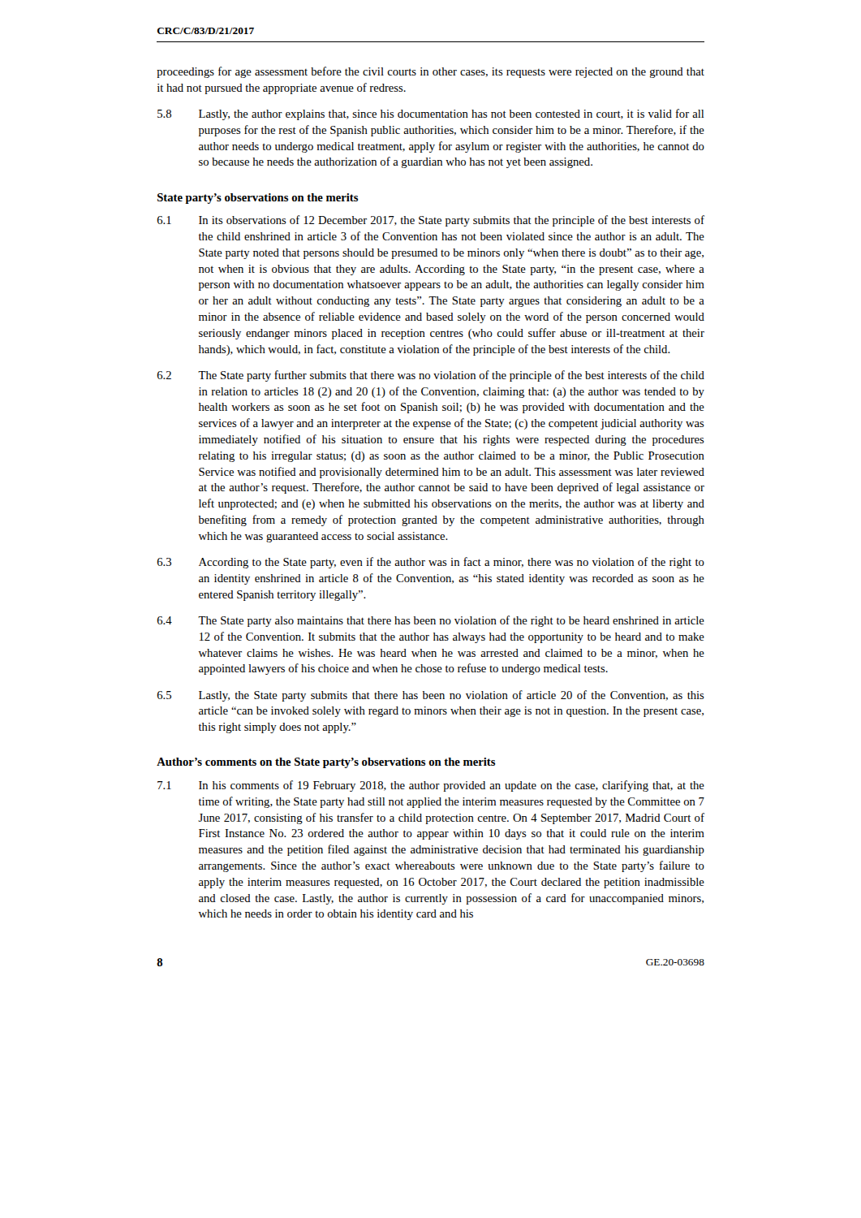CRC/C/83/D/21/2017
proceedings for age assessment before the civil courts in other cases, its requests were rejected on the ground that it had not pursued the appropriate avenue of redress.
5.8 Lastly, the author explains that, since his documentation has not been contested in court, it is valid for all purposes for the rest of the Spanish public authorities, which consider him to be a minor. Therefore, if the author needs to undergo medical treatment, apply for asylum or register with the authorities, he cannot do so because he needs the authorization of a guardian who has not yet been assigned.
State party’s observations on the merits
6.1 In its observations of 12 December 2017, the State party submits that the principle of the best interests of the child enshrined in article 3 of the Convention has not been violated since the author is an adult. The State party noted that persons should be presumed to be minors only “when there is doubt” as to their age, not when it is obvious that they are adults. According to the State party, “in the present case, where a person with no documentation whatsoever appears to be an adult, the authorities can legally consider him or her an adult without conducting any tests”. The State party argues that considering an adult to be a minor in the absence of reliable evidence and based solely on the word of the person concerned would seriously endanger minors placed in reception centres (who could suffer abuse or ill-treatment at their hands), which would, in fact, constitute a violation of the principle of the best interests of the child.
6.2 The State party further submits that there was no violation of the principle of the best interests of the child in relation to articles 18 (2) and 20 (1) of the Convention, claiming that: (a) the author was tended to by health workers as soon as he set foot on Spanish soil; (b) he was provided with documentation and the services of a lawyer and an interpreter at the expense of the State; (c) the competent judicial authority was immediately notified of his situation to ensure that his rights were respected during the procedures relating to his irregular status; (d) as soon as the author claimed to be a minor, the Public Prosecution Service was notified and provisionally determined him to be an adult. This assessment was later reviewed at the author’s request. Therefore, the author cannot be said to have been deprived of legal assistance or left unprotected; and (e) when he submitted his observations on the merits, the author was at liberty and benefiting from a remedy of protection granted by the competent administrative authorities, through which he was guaranteed access to social assistance.
6.3 According to the State party, even if the author was in fact a minor, there was no violation of the right to an identity enshrined in article 8 of the Convention, as “his stated identity was recorded as soon as he entered Spanish territory illegally”.
6.4 The State party also maintains that there has been no violation of the right to be heard enshrined in article 12 of the Convention. It submits that the author has always had the opportunity to be heard and to make whatever claims he wishes. He was heard when he was arrested and claimed to be a minor, when he appointed lawyers of his choice and when he chose to refuse to undergo medical tests.
6.5 Lastly, the State party submits that there has been no violation of article 20 of the Convention, as this article “can be invoked solely with regard to minors when their age is not in question. In the present case, this right simply does not apply.”
Author’s comments on the State party’s observations on the merits
7.1 In his comments of 19 February 2018, the author provided an update on the case, clarifying that, at the time of writing, the State party had still not applied the interim measures requested by the Committee on 7 June 2017, consisting of his transfer to a child protection centre. On 4 September 2017, Madrid Court of First Instance No. 23 ordered the author to appear within 10 days so that it could rule on the interim measures and the petition filed against the administrative decision that had terminated his guardianship arrangements. Since the author’s exact whereabouts were unknown due to the State party’s failure to apply the interim measures requested, on 16 October 2017, the Court declared the petition inadmissible and closed the case. Lastly, the author is currently in possession of a card for unaccompanied minors, which he needs in order to obtain his identity card and his
8 GE.20-03698